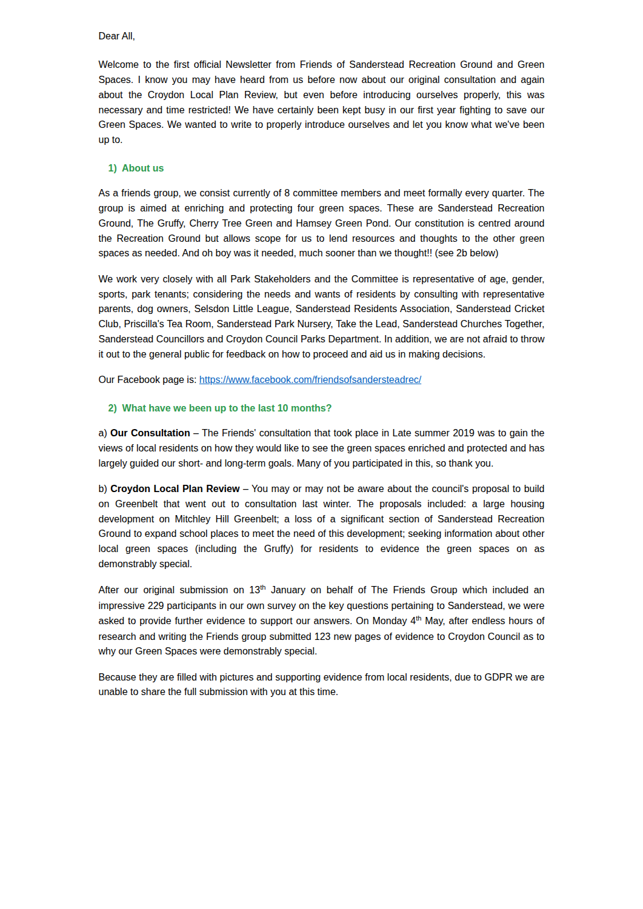Dear All,
Welcome to the first official Newsletter from Friends of Sanderstead Recreation Ground and Green Spaces. I know you may have heard from us before now about our original consultation and again about the Croydon Local Plan Review, but even before introducing ourselves properly, this was necessary and time restricted! We have certainly been kept busy in our first year fighting to save our Green Spaces. We wanted to write to properly introduce ourselves and let you know what we've been up to.
1) About us
As a friends group, we consist currently of 8 committee members and meet formally every quarter. The group is aimed at enriching and protecting four green spaces. These are Sanderstead Recreation Ground, The Gruffy, Cherry Tree Green and Hamsey Green Pond. Our constitution is centred around the Recreation Ground but allows scope for us to lend resources and thoughts to the other green spaces as needed. And oh boy was it needed, much sooner than we thought!! (see 2b below)
We work very closely with all Park Stakeholders and the Committee is representative of age, gender, sports, park tenants; considering the needs and wants of residents by consulting with representative parents, dog owners, Selsdon Little League, Sanderstead Residents Association, Sanderstead Cricket Club, Priscilla's Tea Room, Sanderstead Park Nursery, Take the Lead, Sanderstead Churches Together, Sanderstead Councillors and Croydon Council Parks Department. In addition, we are not afraid to throw it out to the general public for feedback on how to proceed and aid us in making decisions.
Our Facebook page is: https://www.facebook.com/friendsofsandersteadrec/
2) What have we been up to the last 10 months?
a) Our Consultation – The Friends' consultation that took place in Late summer 2019 was to gain the views of local residents on how they would like to see the green spaces enriched and protected and has largely guided our short- and long-term goals. Many of you participated in this, so thank you.
b) Croydon Local Plan Review – You may or may not be aware about the council's proposal to build on Greenbelt that went out to consultation last winter. The proposals included: a large housing development on Mitchley Hill Greenbelt; a loss of a significant section of Sanderstead Recreation Ground to expand school places to meet the need of this development; seeking information about other local green spaces (including the Gruffy) for residents to evidence the green spaces on as demonstrably special.
After our original submission on 13th January on behalf of The Friends Group which included an impressive 229 participants in our own survey on the key questions pertaining to Sanderstead, we were asked to provide further evidence to support our answers. On Monday 4th May, after endless hours of research and writing the Friends group submitted 123 new pages of evidence to Croydon Council as to why our Green Spaces were demonstrably special.
Because they are filled with pictures and supporting evidence from local residents, due to GDPR we are unable to share the full submission with you at this time.